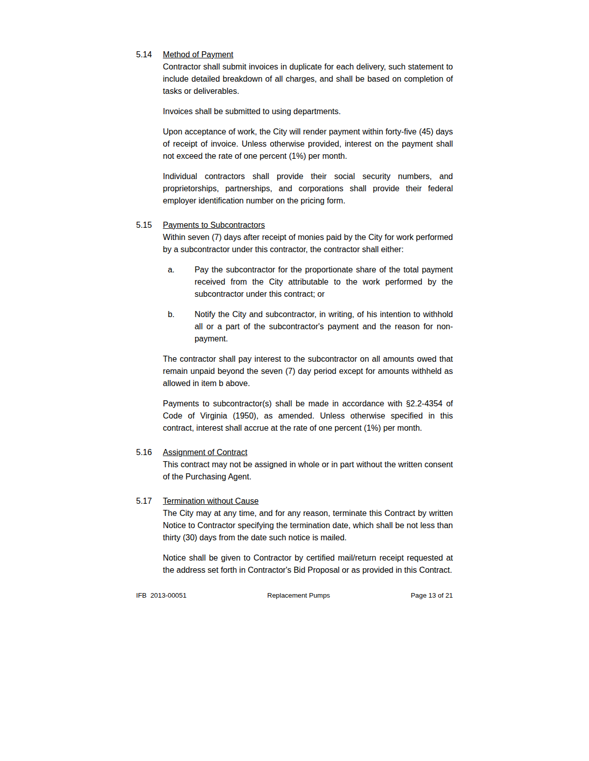5.14
Method of Payment
Contractor shall submit invoices in duplicate for each delivery, such statement to include detailed breakdown of all charges, and shall be based on completion of tasks or deliverables.
Invoices shall be submitted to using departments.
Upon acceptance of work, the City will render payment within forty-five (45) days of receipt of invoice. Unless otherwise provided, interest on the payment shall not exceed the rate of one percent (1%) per month.
Individual contractors shall provide their social security numbers, and proprietorships, partnerships, and corporations shall provide their federal employer identification number on the pricing form.
5.15
Payments to Subcontractors
Within seven (7) days after receipt of monies paid by the City for work performed by a subcontractor under this contractor, the contractor shall either:
a. Pay the subcontractor for the proportionate share of the total payment received from the City attributable to the work performed by the subcontractor under this contract; or
b. Notify the City and subcontractor, in writing, of his intention to withhold all or a part of the subcontractor's payment and the reason for non-payment.
The contractor shall pay interest to the subcontractor on all amounts owed that remain unpaid beyond the seven (7) day period except for amounts withheld as allowed in item b above.
Payments to subcontractor(s) shall be made in accordance with §2.2-4354 of Code of Virginia (1950), as amended. Unless otherwise specified in this contract, interest shall accrue at the rate of one percent (1%) per month.
5.16
Assignment of Contract
This contract may not be assigned in whole or in part without the written consent of the Purchasing Agent.
5.17
Termination without Cause
The City may at any time, and for any reason, terminate this Contract by written Notice to Contractor specifying the termination date, which shall be not less than thirty (30) days from the date such notice is mailed.
Notice shall be given to Contractor by certified mail/return receipt requested at the address set forth in Contractor's Bid Proposal or as provided in this Contract.
IFB 2013-00051 Replacement Pumps Page 13 of 21